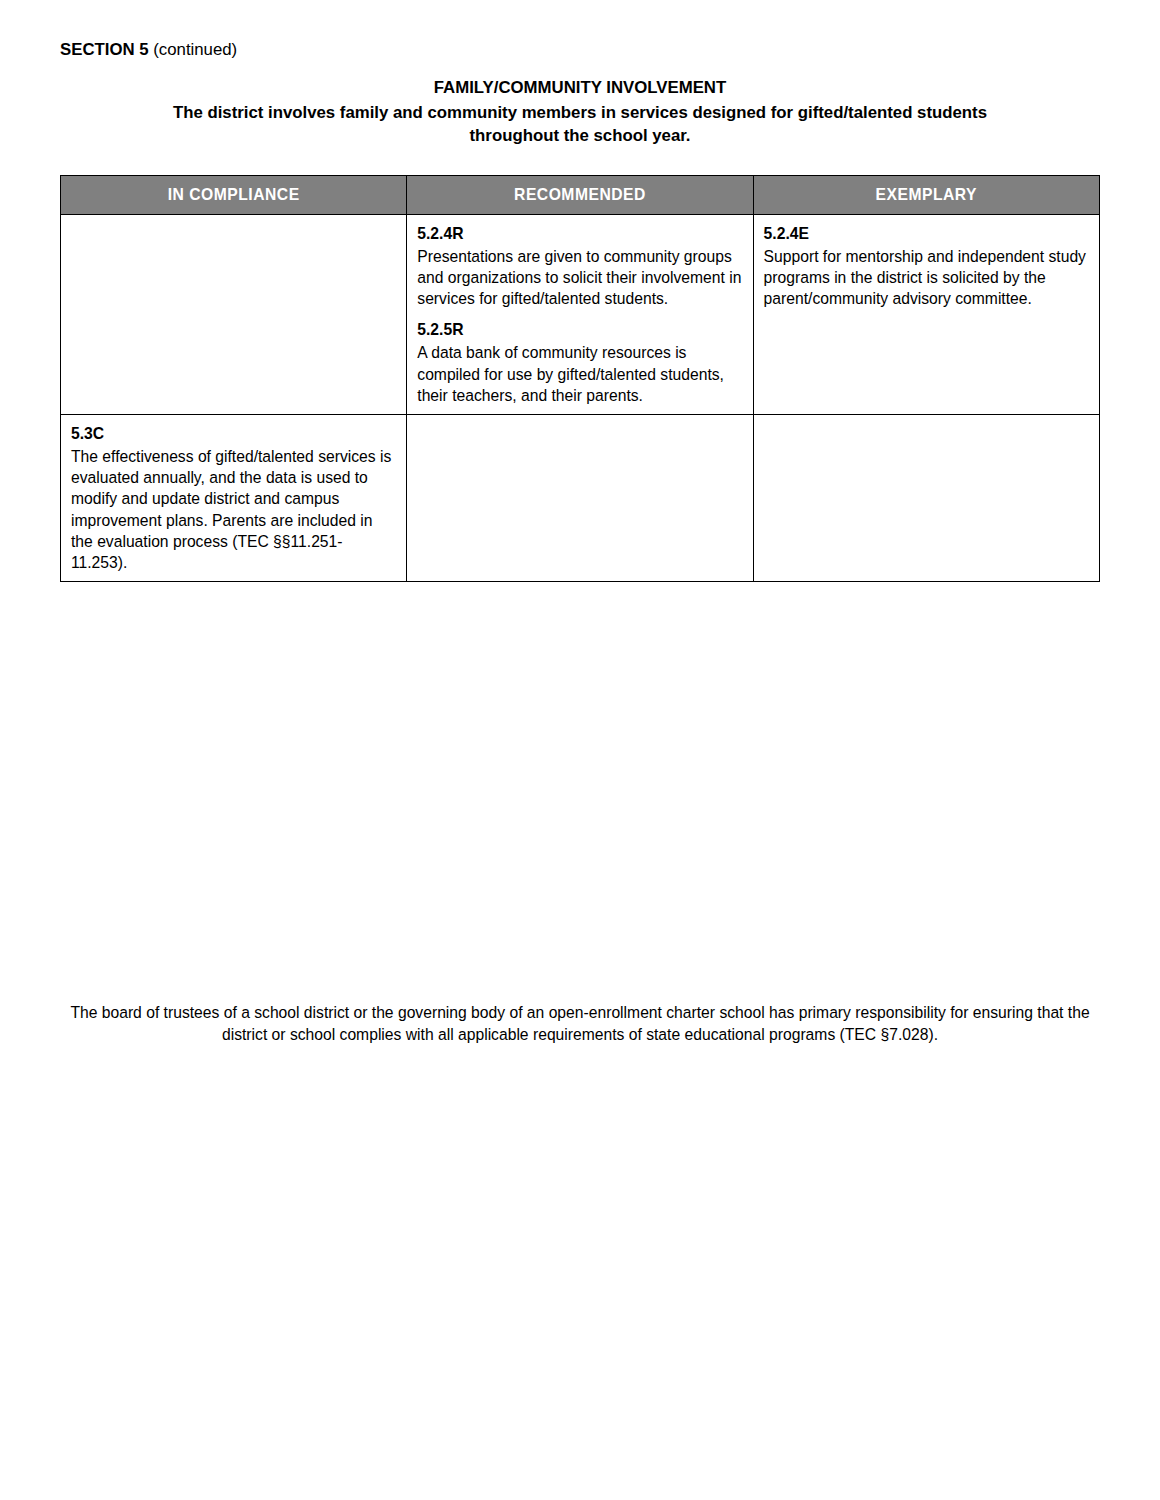SECTION 5 (continued)
FAMILY/COMMUNITY INVOLVEMENT
The district involves family and community members in services designed for gifted/talented students
throughout the school year.
| IN COMPLIANCE | RECOMMENDED | EXEMPLARY |
| --- | --- | --- |
| | 5.2.4R Presentations are given to community groups and organizations to solicit their involvement in services for gifted/talented students. 5.2.5R A data bank of community resources is compiled for use by gifted/talented students, their teachers, and their parents. | 5.2.4E Support for mentorship and independent study programs in the district is solicited by the parent/community advisory committee. |
| 5.3C The effectiveness of gifted/talented services is evaluated annually, and the data is used to modify and update district and campus improvement plans. Parents are included in the evaluation process (TEC §§11.251-11.253). | | |
The board of trustees of a school district or the governing body of an open-enrollment charter school has primary responsibility for ensuring that the district or school complies with all applicable requirements of state educational programs (TEC §7.028).